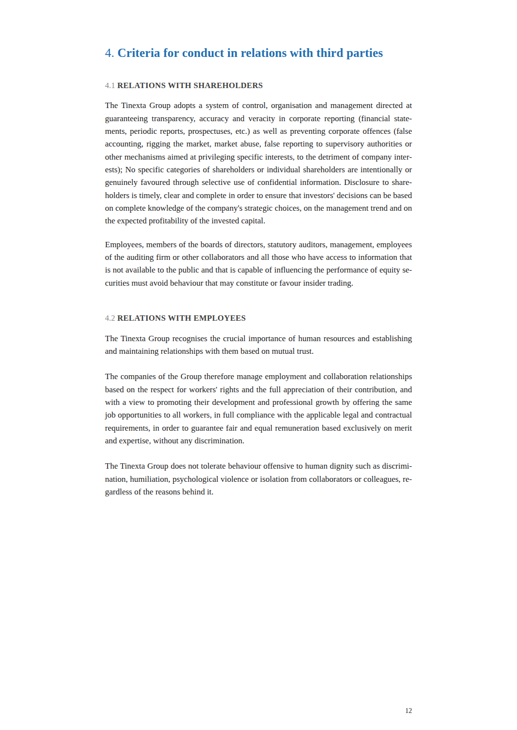4. Criteria for conduct in relations with third parties
4.1 RELATIONS WITH SHAREHOLDERS
The Tinexta Group adopts a system of control, organisation and management directed at guaranteeing transparency, accuracy and veracity in corporate reporting (financial statements, periodic reports, prospectuses, etc.) as well as preventing corporate offences (false accounting, rigging the market, market abuse, false reporting to supervisory authorities or other mechanisms aimed at privileging specific interests, to the detriment of company interests); No specific categories of shareholders or individual shareholders are intentionally or genuinely favoured through selective use of confidential information. Disclosure to shareholders is timely, clear and complete in order to ensure that investors' decisions can be based on complete knowledge of the company's strategic choices, on the management trend and on the expected profitability of the invested capital.
Employees, members of the boards of directors, statutory auditors, management, employees of the auditing firm or other collaborators and all those who have access to information that is not available to the public and that is capable of influencing the performance of equity securities must avoid behaviour that may constitute or favour insider trading.
4.2 RELATIONS WITH EMPLOYEES
The Tinexta Group recognises the crucial importance of human resources and establishing and maintaining relationships with them based on mutual trust.
The companies of the Group therefore manage employment and collaboration relationships based on the respect for workers' rights and the full appreciation of their contribution, and with a view to promoting their development and professional growth by offering the same job opportunities to all workers, in full compliance with the applicable legal and contractual requirements, in order to guarantee fair and equal remuneration based exclusively on merit and expertise, without any discrimination.
The Tinexta Group does not tolerate behaviour offensive to human dignity such as discrimination, humiliation, psychological violence or isolation from collaborators or colleagues, regardless of the reasons behind it.
12